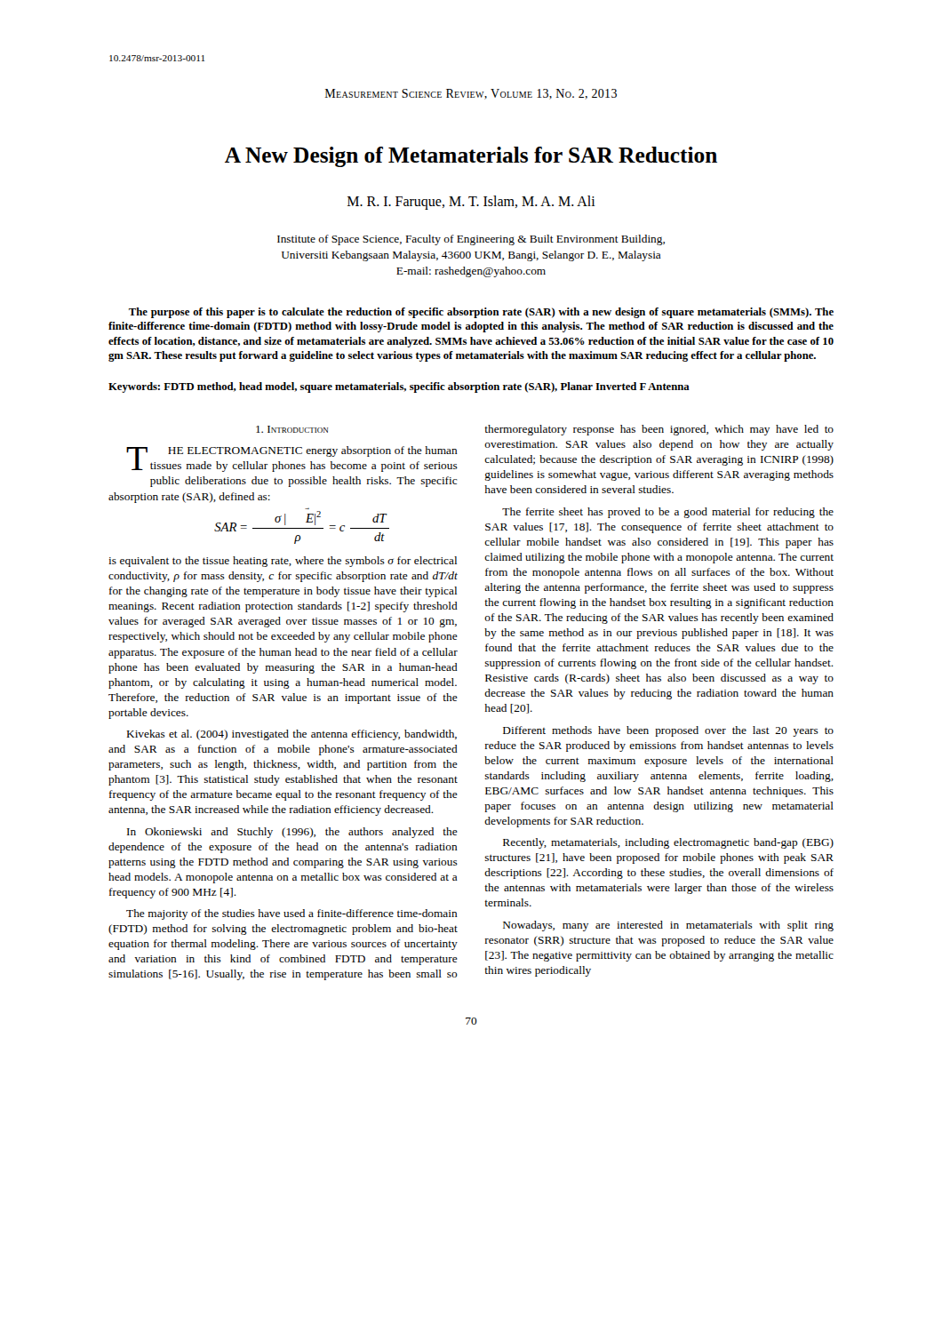10.2478/msr-2013-0011
Measurement Science Review, Volume 13, No. 2, 2013
A New Design of Metamaterials for SAR Reduction
M. R. I. Faruque, M. T. Islam, M. A. M. Ali
Institute of Space Science, Faculty of Engineering & Built Environment Building,
Universiti Kebangsaan Malaysia, 43600 UKM, Bangi, Selangor D. E., Malaysia
E-mail: rashedgen@yahoo.com
The purpose of this paper is to calculate the reduction of specific absorption rate (SAR) with a new design of square metamaterials (SMMs). The finite-difference time-domain (FDTD) method with lossy-Drude model is adopted in this analysis. The method of SAR reduction is discussed and the effects of location, distance, and size of metamaterials are analyzed. SMMs have achieved a 53.06% reduction of the initial SAR value for the case of 10 gm SAR. These results put forward a guideline to select various types of metamaterials with the maximum SAR reducing effect for a cellular phone.
Keywords: FDTD method, head model, square metamaterials, specific absorption rate (SAR), Planar Inverted F Antenna
1. Introduction
THE ELECTROMAGNETIC energy absorption of the human tissues made by cellular phones has become a point of serious public deliberations due to possible health risks. The specific absorption rate (SAR), defined as:
SAR = σ |E|2 ρ = c dT dt
is equivalent to the tissue heating rate, where the symbols σ for electrical conductivity, ρ for mass density, c for specific absorption rate and dT/dt for the changing rate of the temperature in body tissue have their typical meanings. Recent radiation protection standards [1-2] specify threshold values for averaged SAR averaged over tissue masses of 1 or 10 gm, respectively, which should not be exceeded by any cellular mobile phone apparatus. The exposure of the human head to the near field of a cellular phone has been evaluated by measuring the SAR in a human-head phantom, or by calculating it using a human-head numerical model. Therefore, the reduction of SAR value is an important issue of the portable devices.
Kivekas et al. (2004) investigated the antenna efficiency, bandwidth, and SAR as a function of a mobile phone's armature-associated parameters, such as length, thickness, width, and partition from the phantom [3]. This statistical study established that when the resonant frequency of the armature became equal to the resonant frequency of the antenna, the SAR increased while the radiation efficiency decreased.
In Okoniewski and Stuchly (1996), the authors analyzed the dependence of the exposure of the head on the antenna's radiation patterns using the FDTD method and comparing the SAR using various head models. A monopole antenna on a metallic box was considered at a frequency of 900 MHz [4].
The majority of the studies have used a finite-difference time-domain (FDTD) method for solving the electromagnetic problem and bio-heat equation for thermal modeling. There are various sources of uncertainty and variation in this kind of combined FDTD and temperature simulations [5-16]. Usually, the rise in temperature has been small so thermoregulatory response has been ignored, which may have led to overestimation. SAR values also depend on how they are actually calculated; because the description of SAR averaging in ICNIRP (1998) guidelines is somewhat vague, various different SAR averaging methods have been considered in several studies.
The ferrite sheet has proved to be a good material for reducing the SAR values [17, 18]. The consequence of ferrite sheet attachment to cellular mobile handset was also considered in [19]. This paper has claimed utilizing the mobile phone with a monopole antenna. The current from the monopole antenna flows on all surfaces of the box. Without altering the antenna performance, the ferrite sheet was used to suppress the current flowing in the handset box resulting in a significant reduction of the SAR. The reducing of the SAR values has recently been examined by the same method as in our previous published paper in [18]. It was found that the ferrite attachment reduces the SAR values due to the suppression of currents flowing on the front side of the cellular handset. Resistive cards (R-cards) sheet has also been discussed as a way to decrease the SAR values by reducing the radiation toward the human head [20].
Different methods have been proposed over the last 20 years to reduce the SAR produced by emissions from handset antennas to levels below the current maximum exposure levels of the international standards including auxiliary antenna elements, ferrite loading, EBG/AMC surfaces and low SAR handset antenna techniques. This paper focuses on an antenna design utilizing new metamaterial developments for SAR reduction.
Recently, metamaterials, including electromagnetic band-gap (EBG) structures [21], have been proposed for mobile phones with peak SAR descriptions [22]. According to these studies, the overall dimensions of the antennas with metamaterials were larger than those of the wireless terminals.
Nowadays, many are interested in metamaterials with split ring resonator (SRR) structure that was proposed to reduce the SAR value [23]. The negative permittivity can be obtained by arranging the metallic thin wires periodically
70